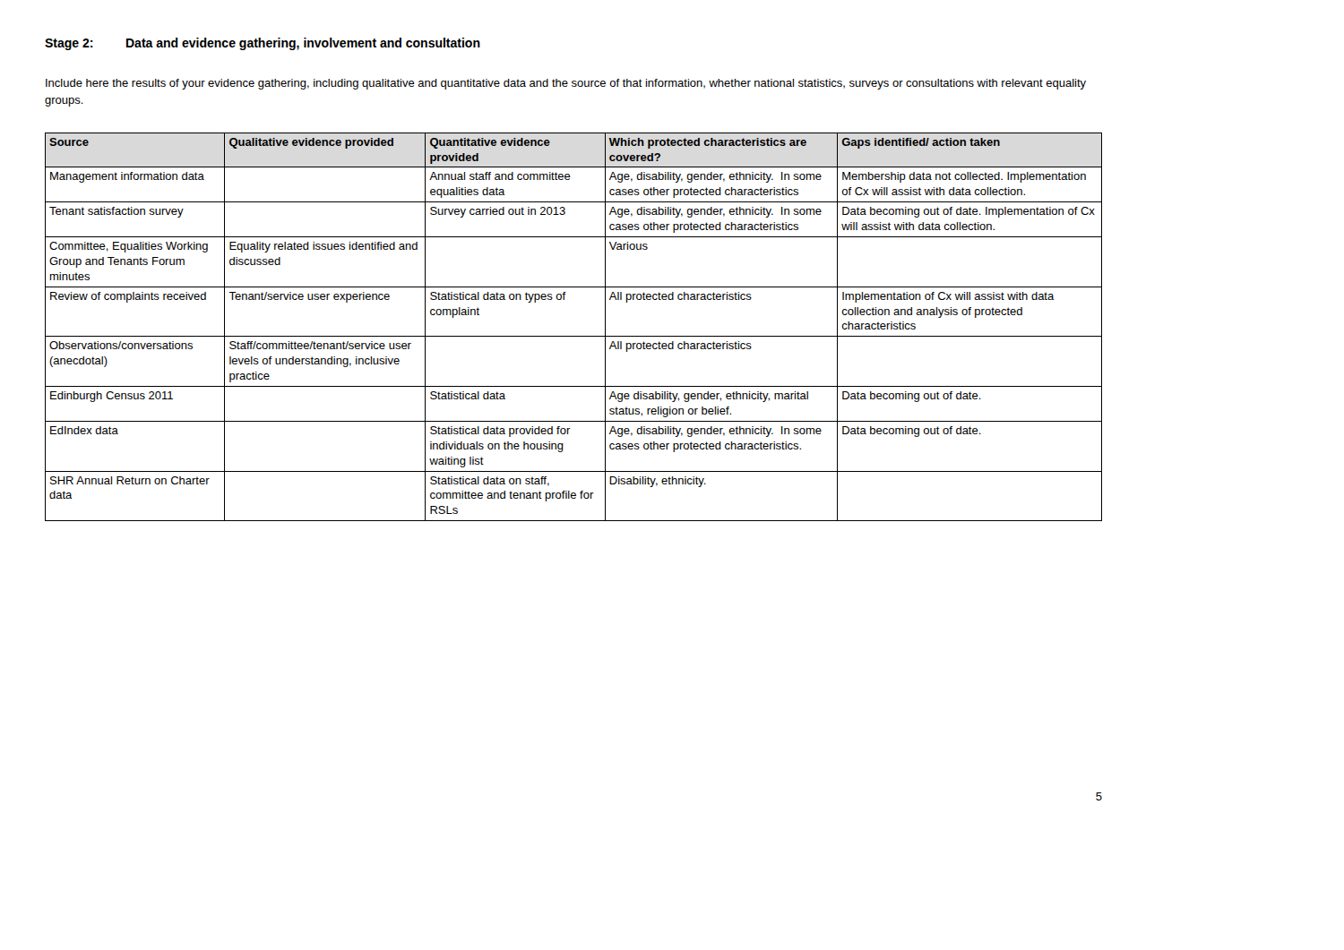Stage 2: Data and evidence gathering, involvement and consultation
Include here the results of your evidence gathering, including qualitative and quantitative data and the source of that information, whether national statistics, surveys or consultations with relevant equality groups.
| Source | Qualitative evidence provided | Quantitative evidence provided | Which protected characteristics are covered? | Gaps identified/ action taken |
| --- | --- | --- | --- | --- |
| Management information data | | Annual staff and committee equalities data | Age, disability, gender, ethnicity. In some cases other protected characteristics | Membership data not collected. Implementation of Cx will assist with data collection. |
| Tenant satisfaction survey | | Survey carried out in 2013 | Age, disability, gender, ethnicity. In some cases other protected characteristics | Data becoming out of date. Implementation of Cx will assist with data collection. |
| Committee, Equalities Working Group and Tenants Forum minutes | Equality related issues identified and discussed | | Various | |
| Review of complaints received | Tenant/service user experience | Statistical data on types of complaint | All protected characteristics | Implementation of Cx will assist with data collection and analysis of protected characteristics |
| Observations/conversations (anecdotal) | Staff/committee/tenant/service user levels of understanding, inclusive practice | | All protected characteristics | |
| Edinburgh Census 2011 | | Statistical data | Age disability, gender, ethnicity, marital status, religion or belief. | Data becoming out of date. |
| EdIndex data | | Statistical data provided for individuals on the housing waiting list | Age, disability, gender, ethnicity. In some cases other protected characteristics. | Data becoming out of date. |
| SHR Annual Return on Charter data | | Statistical data on staff, committee and tenant profile for RSLs | Disability, ethnicity. | |
5